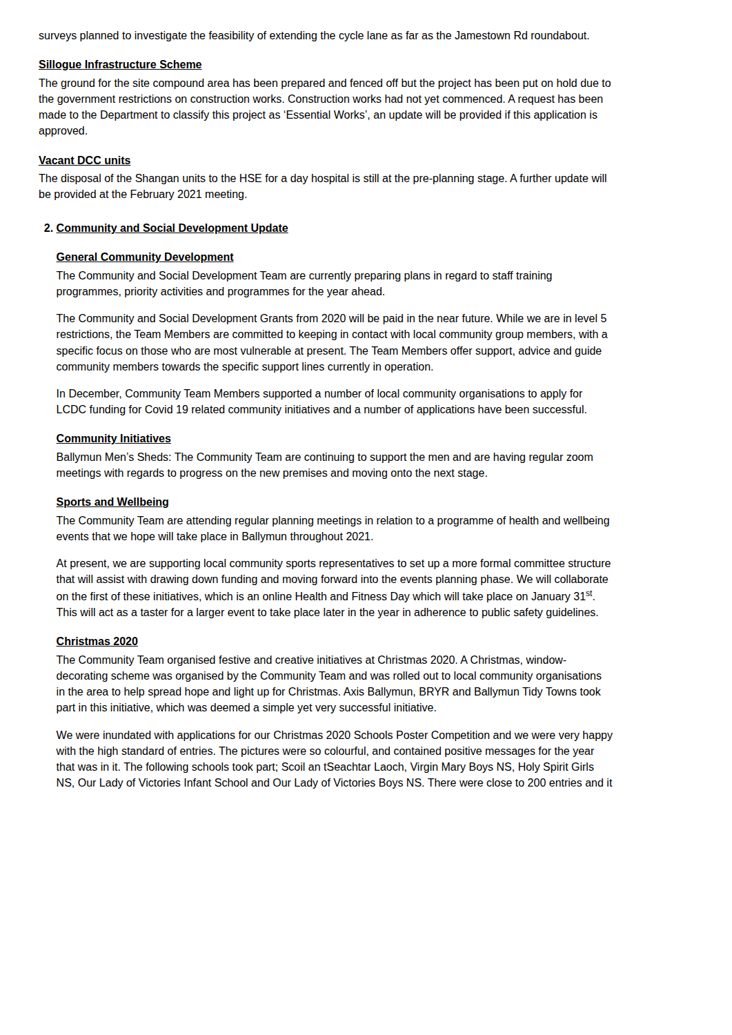surveys planned to investigate the feasibility of extending the cycle lane as far as the Jamestown Rd roundabout.
Sillogue Infrastructure Scheme
The ground for the site compound area has been prepared and fenced off but the project has been put on hold due to the government restrictions on construction works. Construction works had not yet commenced. A request has been made to the Department to classify this project as ‘Essential Works’, an update will be provided if this application is approved.
Vacant DCC units
The disposal of the Shangan units to the HSE for a day hospital is still at the pre-planning stage. A further update will be provided at the February 2021 meeting.
Community and Social Development Update
General Community Development
The Community and Social Development Team are currently preparing plans in regard to staff training programmes, priority activities and programmes for the year ahead.
The Community and Social Development Grants from 2020 will be paid in the near future. While we are in level 5 restrictions, the Team Members are committed to keeping in contact with local community group members, with a specific focus on those who are most vulnerable at present. The Team Members offer support, advice and guide community members towards the specific support lines currently in operation.
In December, Community Team Members supported a number of local community organisations to apply for LCDC funding for Covid 19 related community initiatives and a number of applications have been successful.
Community Initiatives
Ballymun Men’s Sheds: The Community Team are continuing to support the men and are having regular zoom meetings with regards to progress on the new premises and moving onto the next stage.
Sports and Wellbeing
The Community Team are attending regular planning meetings in relation to a programme of health and wellbeing events that we hope will take place in Ballymun throughout 2021.
At present, we are supporting local community sports representatives to set up a more formal committee structure that will assist with drawing down funding and moving forward into the events planning phase. We will collaborate on the first of these initiatives, which is an online Health and Fitness Day which will take place on January 31st. This will act as a taster for a larger event to take place later in the year in adherence to public safety guidelines.
Christmas 2020
The Community Team organised festive and creative initiatives at Christmas 2020. A Christmas, window-decorating scheme was organised by the Community Team and was rolled out to local community organisations in the area to help spread hope and light up for Christmas. Axis Ballymun, BRYR and Ballymun Tidy Towns took part in this initiative, which was deemed a simple yet very successful initiative.
We were inundated with applications for our Christmas 2020 Schools Poster Competition and we were very happy with the high standard of entries. The pictures were so colourful, and contained positive messages for the year that was in it. The following schools took part; Scoil an tSeachtar Laoch, Virgin Mary Boys NS, Holy Spirit Girls NS, Our Lady of Victories Infant School and Our Lady of Victories Boys NS. There were close to 200 entries and it